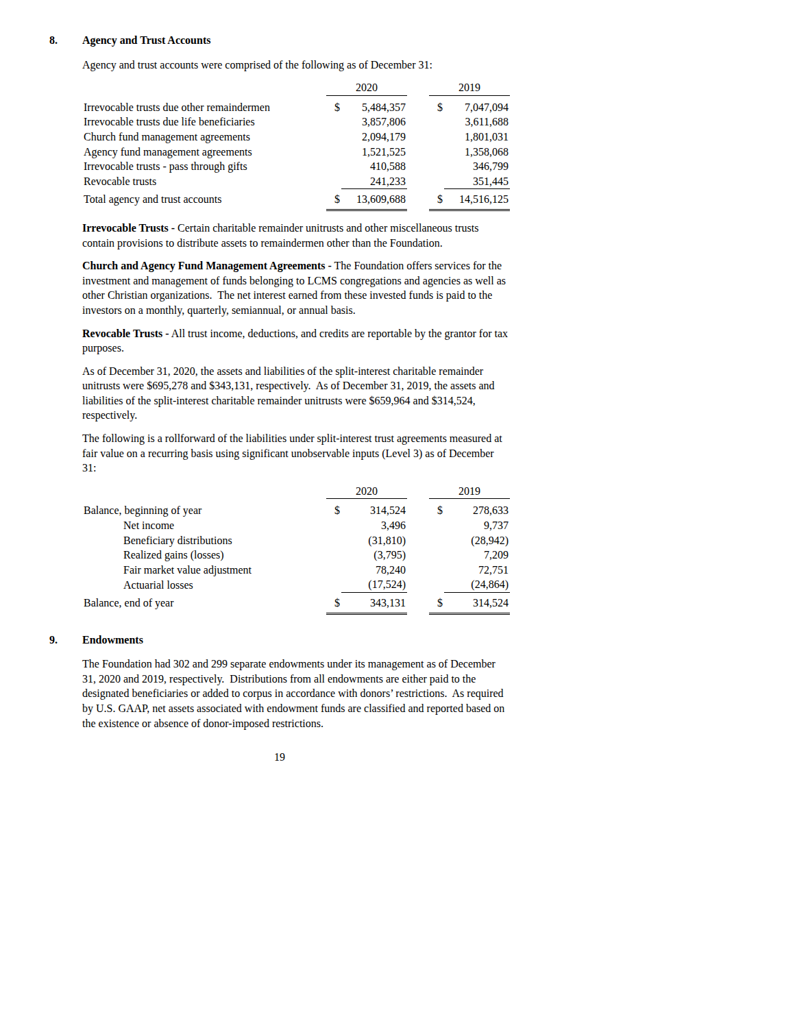8.
Agency and Trust Accounts
Agency and trust accounts were comprised of the following as of December 31:
| | | 2020 | | 2019 |
| Irrevocable trusts due other remaindermen | | $ | 5,484,357 | | $ | 7,047,094 |
| Irrevocable trusts due life beneficiaries | | | 3,857,806 | | | 3,611,688 |
| Church fund management agreements | | | 2,094,179 | | | 1,801,031 |
| Agency fund management agreements | | | 1,521,525 | | | 1,358,068 |
| Irrevocable trusts - pass through gifts | | | 410,588 | | | 346,799 |
| Revocable trusts | | | 241,233 | | | 351,445 |
| Total agency and trust accounts | | $ | 13,609,688 | | $ | 14,516,125 |
Irrevocable Trusts - Certain charitable remainder unitrusts and other miscellaneous trusts contain provisions to distribute assets to remaindermen other than the Foundation.
Church and Agency Fund Management Agreements - The Foundation offers services for the investment and management of funds belonging to LCMS congregations and agencies as well as other Christian organizations. The net interest earned from these invested funds is paid to the investors on a monthly, quarterly, semiannual, or annual basis.
Revocable Trusts - All trust income, deductions, and credits are reportable by the grantor for tax purposes.
As of December 31, 2020, the assets and liabilities of the split-interest charitable remainder unitrusts were $695,278 and $343,131, respectively. As of December 31, 2019, the assets and liabilities of the split-interest charitable remainder unitrusts were $659,964 and $314,524, respectively.
The following is a rollforward of the liabilities under split-interest trust agreements measured at fair value on a recurring basis using significant unobservable inputs (Level 3) as of December 31:
| | | 2020 | | 2019 |
| Balance, beginning of year | | $ | 314,524 | | $ | 278,633 |
| Net income | | | 3,496 | | | 9,737 |
| Beneficiary distributions | | | (31,810) | | | (28,942) |
| Realized gains (losses) | | | (3,795) | | | 7,209 |
| Fair market value adjustment | | | 78,240 | | | 72,751 |
| Actuarial losses | | | (17,524) | | | (24,864) |
| Balance, end of year | | $ | 343,131 | | $ | 314,524 |
9.
Endowments
The Foundation had 302 and 299 separate endowments under its management as of December 31, 2020 and 2019, respectively. Distributions from all endowments are either paid to the designated beneficiaries or added to corpus in accordance with donors’ restrictions. As required by U.S. GAAP, net assets associated with endowment funds are classified and reported based on the existence or absence of donor-imposed restrictions.
19